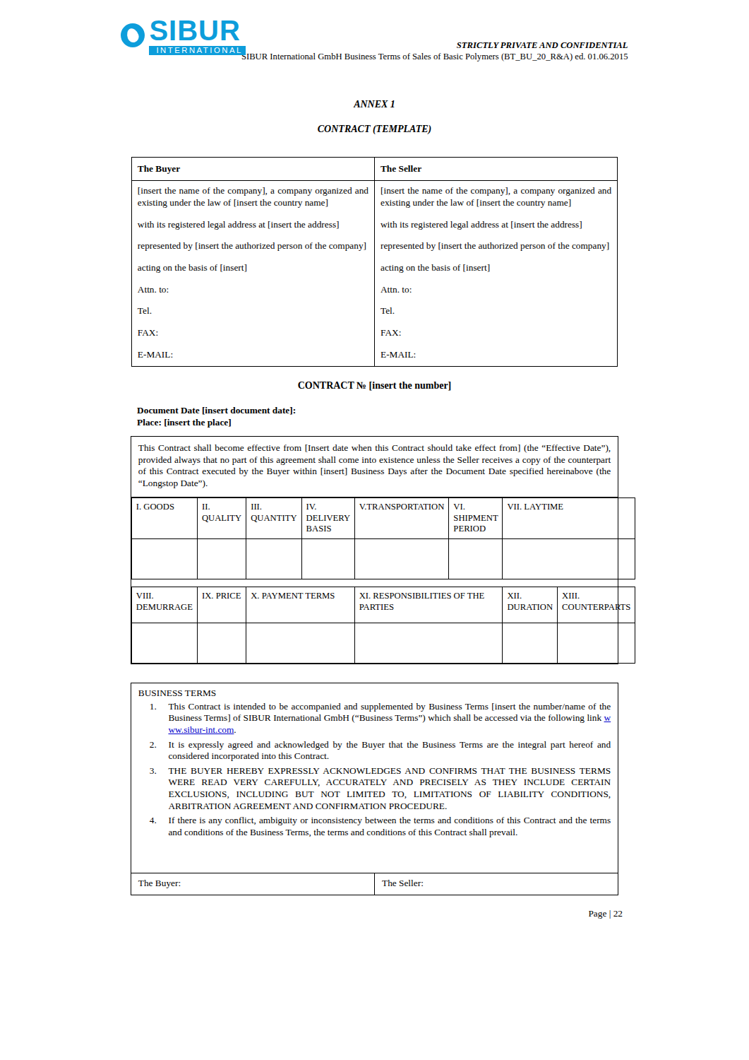SIBUR INTERNATIONAL
STRICTLY PRIVATE AND CONFIDENTIAL
SIBUR International GmbH Business Terms of Sales of Basic Polymers (BT_BU_20_R&A) ed. 01.06.2015
ANNEX 1
CONTRACT (TEMPLATE)
| The Buyer | The Seller |
| --- | --- |
| [insert the name of the company], a company organized and existing under the law of [insert the country name] with its registered legal address at [insert the address] represented by [insert the authorized person of the company] acting on the basis of [insert] Attn. to: Tel. FAX: E-MAIL: | [insert the name of the company], a company organized and existing under the law of [insert the country name] with its registered legal address at [insert the address] represented by [insert the authorized person of the company] acting on the basis of [insert] Attn. to: Tel. FAX: E-MAIL: |
CONTRACT № [insert the number]
Document Date [insert document date]:
Place: [insert the place]
This Contract shall become effective from [Insert date when this Contract should take effect from] (the “Effective Date”), provided always that no part of this agreement shall come into existence unless the Seller receives a copy of the counterpart of this Contract executed by the Buyer within [insert] Business Days after the Document Date specified hereinabove (the “Longstop Date”).
| I. GOODS | II. QUALITY | III. QUANTITY | IV. DELIVERY BASIS | V.TRANSPORTATION | VI. SHIPMENT PERIOD | VII. LAYTIME |
| VIII. DEMURRAGE | IX. PRICE | X. PAYMENT TERMS | XI. RESPONSIBILITIES OF THE PARTIES | XII. DURATION | XIII. COUNTERPARTS |
BUSINESS TERMS
This Contract is intended to be accompanied and supplemented by Business Terms [insert the number/name of the Business Terms] of SIBUR International GmbH (“Business Terms”) which shall be accessed via the following link www.sibur-int.com.
It is expressly agreed and acknowledged by the Buyer that the Business Terms are the integral part hereof and considered incorporated into this Contract.
The Buyer hereby expressly acknowledges and confirms that the Business Terms were read very carefully, accurately and precisely as they include certain exclusions, including but not limited to, limitations of liability conditions, arbitration agreement and confirmation procedure.
If there is any conflict, ambiguity or inconsistency between the terms and conditions of this Contract and the terms and conditions of the Business Terms, the terms and conditions of this Contract shall prevail.
| The Buyer: | The Seller: |
Page | 22